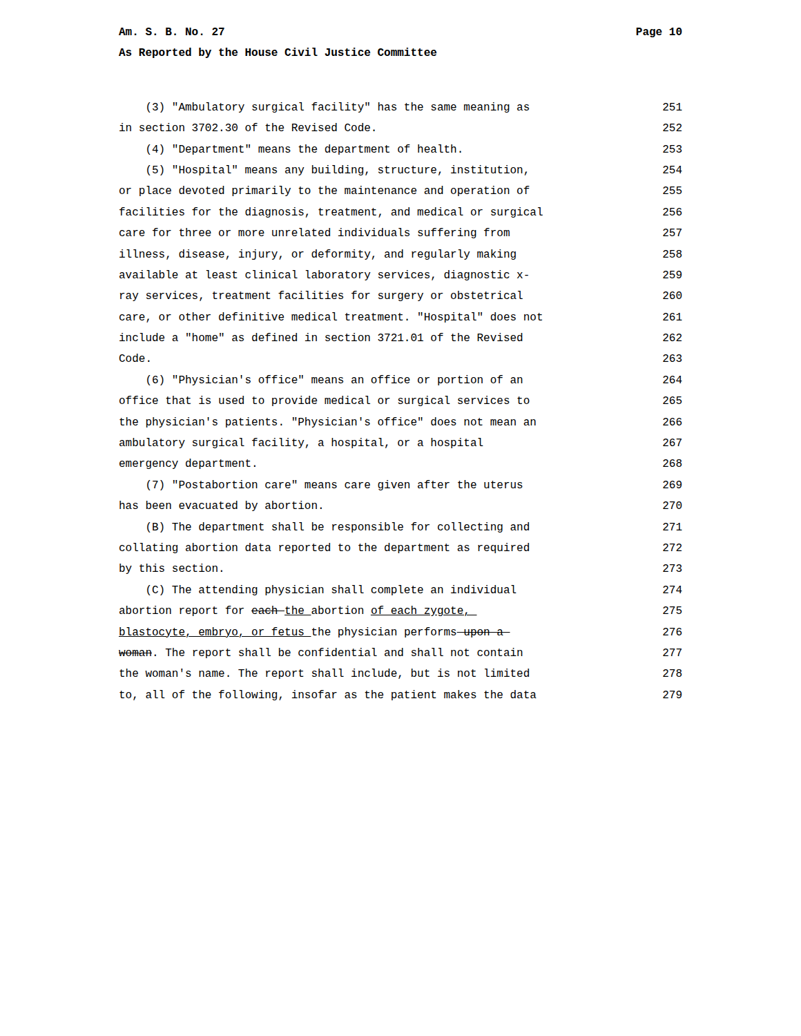Am. S. B. No. 27
As Reported by the House Civil Justice Committee
Page 10
(3) "Ambulatory surgical facility" has the same meaning as 251
in section 3702.30 of the Revised Code. 252
(4) "Department" means the department of health. 253
(5) "Hospital" means any building, structure, institution, 254
or place devoted primarily to the maintenance and operation of 255
facilities for the diagnosis, treatment, and medical or surgical 256
care for three or more unrelated individuals suffering from 257
illness, disease, injury, or deformity, and regularly making 258
available at least clinical laboratory services, diagnostic x-259
ray services, treatment facilities for surgery or obstetrical 260
care, or other definitive medical treatment. "Hospital" does not 261
include a "home" as defined in section 3721.01 of the Revised 262
Code. 263
(6) "Physician's office" means an office or portion of an 264
office that is used to provide medical or surgical services to 265
the physician's patients. "Physician's office" does not mean an 266
ambulatory surgical facility, a hospital, or a hospital 267
emergency department. 268
(7) "Postabortion care" means care given after the uterus 269
has been evacuated by abortion. 270
(B) The department shall be responsible for collecting and 271
collating abortion data reported to the department as required 272
by this section. 273
(C) The attending physician shall complete an individual 274
abortion report for each the abortion of each zygote, 275
blastocyte, embryo, or fetus the physician performs upon a 276
woman. The report shall be confidential and shall not contain 277
the woman's name. The report shall include, but is not limited 278
to, all of the following, insofar as the patient makes the data 279